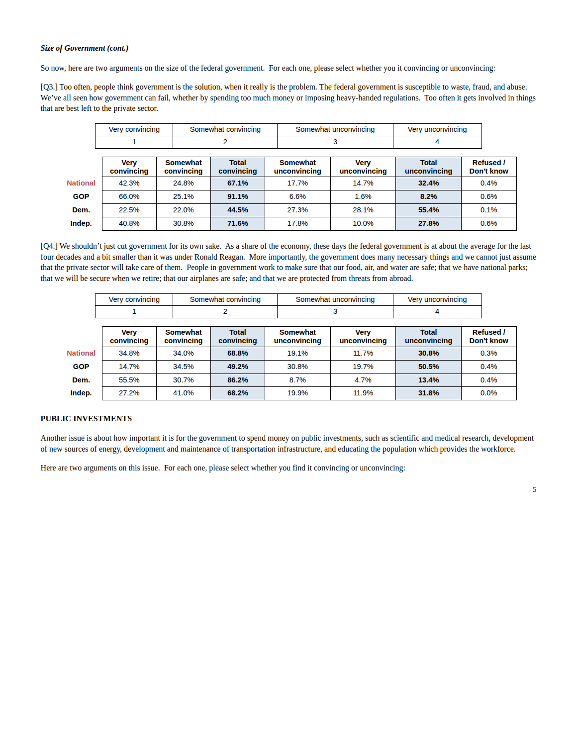Size of Government (cont.)
So now, here are two arguments on the size of the federal government. For each one, please select whether you it convincing or unconvincing:
[Q3.] Too often, people think government is the solution, when it really is the problem. The federal government is susceptible to waste, fraud, and abuse. We’ve all seen how government can fail, whether by spending too much money or imposing heavy-handed regulations. Too often it gets involved in things that are best left to the private sector.
| Very convincing | Somewhat convincing | Somewhat unconvincing | Very unconvincing |
| 1 | 2 | 3 | 4 |
| | Very convincing | Somewhat convincing | Total convincing | Somewhat unconvincing | Very unconvincing | Total unconvincing | Refused / Don't know |
| --- | --- | --- | --- | --- | --- | --- | --- |
| National | 42.3% | 24.8% | 67.1% | 17.7% | 14.7% | 32.4% | 0.4% |
| GOP | 66.0% | 25.1% | 91.1% | 6.6% | 1.6% | 8.2% | 0.6% |
| Dem. | 22.5% | 22.0% | 44.5% | 27.3% | 28.1% | 55.4% | 0.1% |
| Indep. | 40.8% | 30.8% | 71.6% | 17.8% | 10.0% | 27.8% | 0.6% |
[Q4.] We shouldn’t just cut government for its own sake. As a share of the economy, these days the federal government is at about the average for the last four decades and a bit smaller than it was under Ronald Reagan. More importantly, the government does many necessary things and we cannot just assume that the private sector will take care of them. People in government work to make sure that our food, air, and water are safe; that we have national parks; that we will be secure when we retire; that our airplanes are safe; and that we are protected from threats from abroad.
| Very convincing | Somewhat convincing | Somewhat unconvincing | Very unconvincing |
| 1 | 2 | 3 | 4 |
| | Very convincing | Somewhat convincing | Total convincing | Somewhat unconvincing | Very unconvincing | Total unconvincing | Refused / Don't know |
| --- | --- | --- | --- | --- | --- | --- | --- |
| National | 34.8% | 34.0% | 68.8% | 19.1% | 11.7% | 30.8% | 0.3% |
| GOP | 14.7% | 34.5% | 49.2% | 30.8% | 19.7% | 50.5% | 0.4% |
| Dem. | 55.5% | 30.7% | 86.2% | 8.7% | 4.7% | 13.4% | 0.4% |
| Indep. | 27.2% | 41.0% | 68.2% | 19.9% | 11.9% | 31.8% | 0.0% |
PUBLIC INVESTMENTS
Another issue is about how important it is for the government to spend money on public investments, such as scientific and medical research, development of new sources of energy, development and maintenance of transportation infrastructure, and educating the population which provides the workforce.
Here are two arguments on this issue. For each one, please select whether you find it convincing or unconvincing:
5